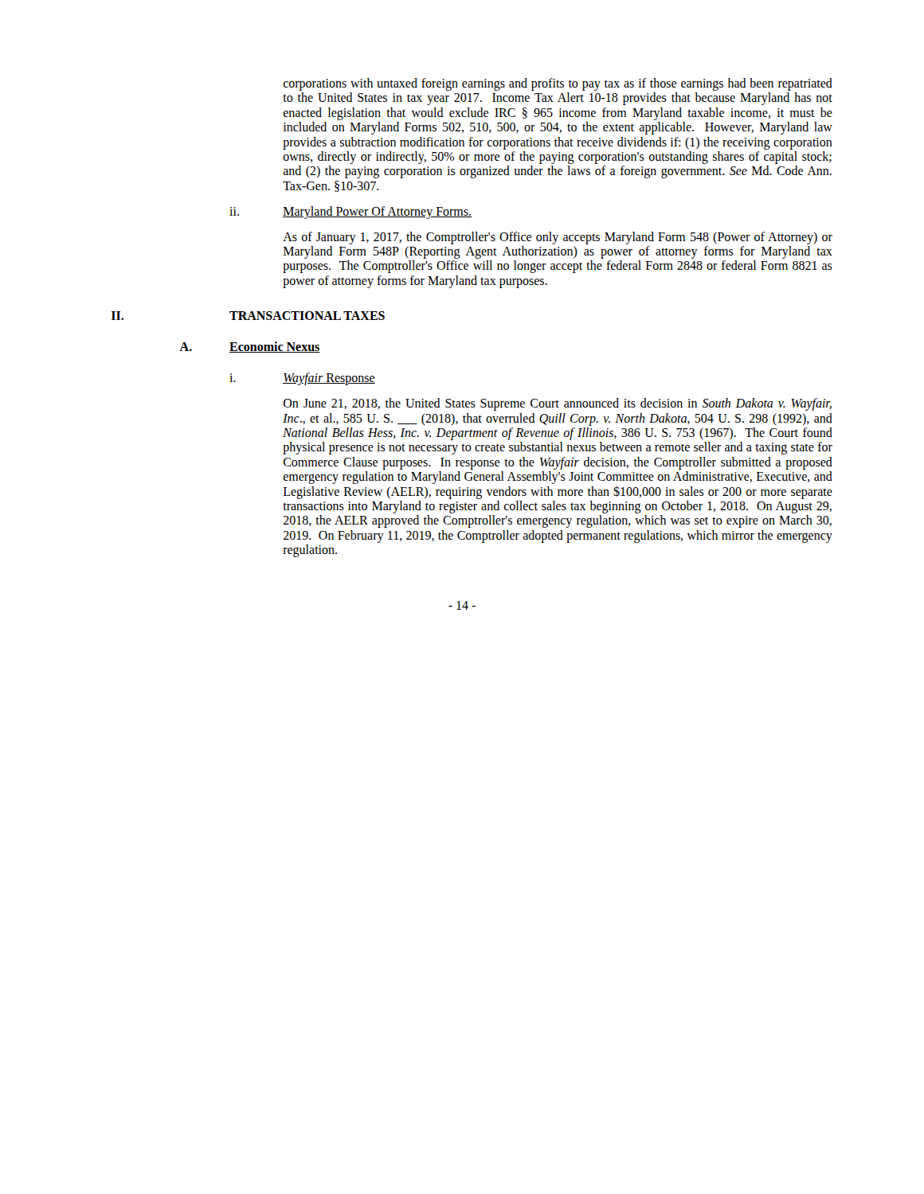corporations with untaxed foreign earnings and profits to pay tax as if those earnings had been repatriated to the United States in tax year 2017. Income Tax Alert 10-18 provides that because Maryland has not enacted legislation that would exclude IRC § 965 income from Maryland taxable income, it must be included on Maryland Forms 502, 510, 500, or 504, to the extent applicable. However, Maryland law provides a subtraction modification for corporations that receive dividends if: (1) the receiving corporation owns, directly or indirectly, 50% or more of the paying corporation's outstanding shares of capital stock; and (2) the paying corporation is organized under the laws of a foreign government. See Md. Code Ann. Tax-Gen. §10-307.
ii. Maryland Power Of Attorney Forms.
As of January 1, 2017, the Comptroller's Office only accepts Maryland Form 548 (Power of Attorney) or Maryland Form 548P (Reporting Agent Authorization) as power of attorney forms for Maryland tax purposes. The Comptroller's Office will no longer accept the federal Form 2848 or federal Form 8821 as power of attorney forms for Maryland tax purposes.
II. TRANSACTIONAL TAXES
A. Economic Nexus
i. Wayfair Response
On June 21, 2018, the United States Supreme Court announced its decision in South Dakota v. Wayfair, Inc., et al., 585 U. S. ___ (2018), that overruled Quill Corp. v. North Dakota, 504 U. S. 298 (1992), and National Bellas Hess, Inc. v. Department of Revenue of Illinois, 386 U. S. 753 (1967). The Court found physical presence is not necessary to create substantial nexus between a remote seller and a taxing state for Commerce Clause purposes. In response to the Wayfair decision, the Comptroller submitted a proposed emergency regulation to Maryland General Assembly's Joint Committee on Administrative, Executive, and Legislative Review (AELR), requiring vendors with more than $100,000 in sales or 200 or more separate transactions into Maryland to register and collect sales tax beginning on October 1, 2018. On August 29, 2018, the AELR approved the Comptroller's emergency regulation, which was set to expire on March 30, 2019. On February 11, 2019, the Comptroller adopted permanent regulations, which mirror the emergency regulation.
- 14 -